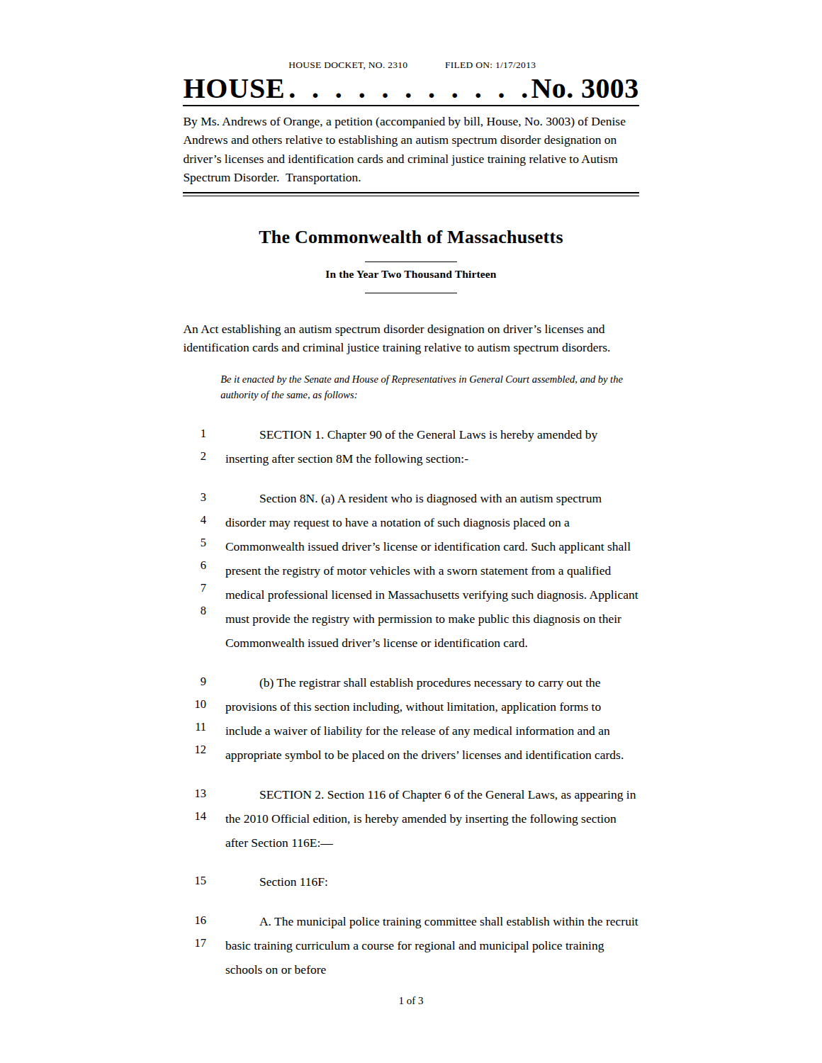HOUSE DOCKET, NO. 2310 FILED ON: 1/17/2013
HOUSE . . . . . . . . . . . . . . . No. 3003
By Ms. Andrews of Orange, a petition (accompanied by bill, House, No. 3003) of Denise Andrews and others relative to establishing an autism spectrum disorder designation on driver’s licenses and identification cards and criminal justice training relative to Autism Spectrum Disorder. Transportation.
The Commonwealth of Massachusetts
In the Year Two Thousand Thirteen
An Act establishing an autism spectrum disorder designation on driver’s licenses and identification cards and criminal justice training relative to autism spectrum disorders.
Be it enacted by the Senate and House of Representatives in General Court assembled, and by the authority of the same, as follows:
1
2
SECTION 1. Chapter 90 of the General Laws is hereby amended by inserting after section 8M the following section:-
3
4
5
6
7
8
Section 8N. (a) A resident who is diagnosed with an autism spectrum disorder may request to have a notation of such diagnosis placed on a Commonwealth issued driver’s license or identification card. Such applicant shall present the registry of motor vehicles with a sworn statement from a qualified medical professional licensed in Massachusetts verifying such diagnosis. Applicant must provide the registry with permission to make public this diagnosis on their Commonwealth issued driver’s license or identification card.
9
10
11
12
(b) The registrar shall establish procedures necessary to carry out the provisions of this section including, without limitation, application forms to include a waiver of liability for the release of any medical information and an appropriate symbol to be placed on the drivers’ licenses and identification cards.
13
14
SECTION 2. Section 116 of Chapter 6 of the General Laws, as appearing in the 2010 Official edition, is hereby amended by inserting the following section after Section 116E:—
15
Section 116F:
16
17
A. The municipal police training committee shall establish within the recruit basic training curriculum a course for regional and municipal police training schools on or before
1 of 3